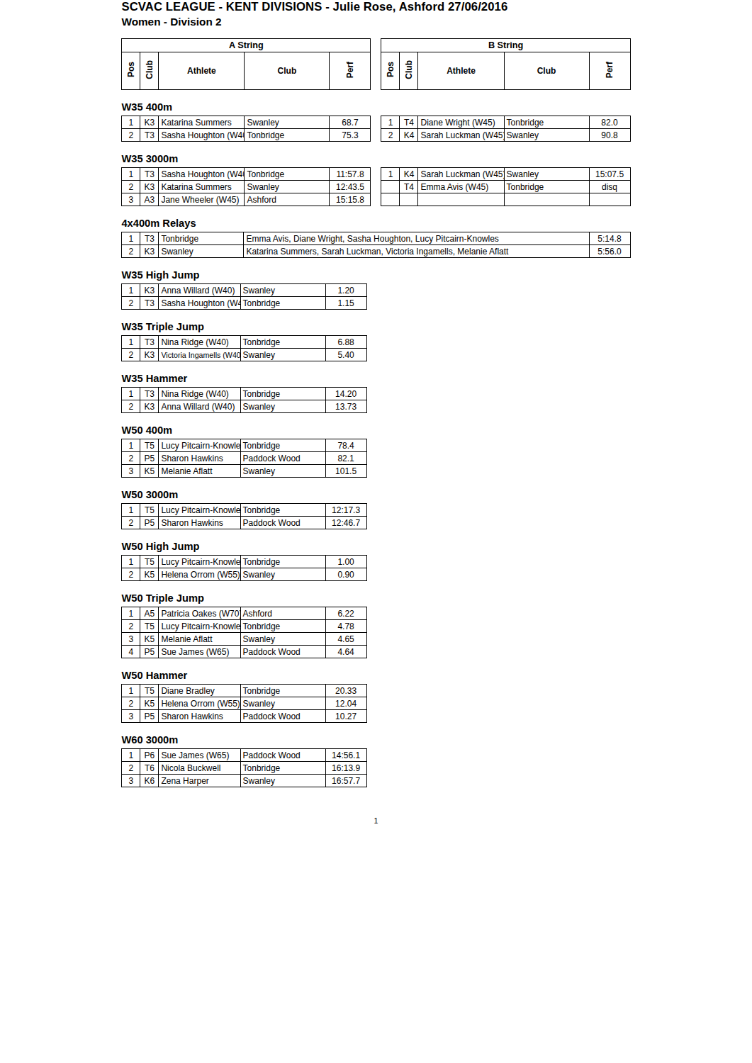SCVAC LEAGUE - KENT DIVISIONS - Julie Rose, Ashford 27/06/2016
Women - Division 2
| / A String / / --- / / Pos / Club / Athlete / Club / Perf / | | / B String / / --- / / Pos / Club / Athlete / Club / Perf / |
W35 400m
| / 1 / K3 / Katarina Summers / Swanley / 68.7 / / 2 / T3 / Sasha Houghton (W40) / Tonbridge / 75.3 / | | / 1 / T4 / Diane Wright (W45) / Tonbridge / 82.0 / / 2 / K4 / Sarah Luckman (W45) / Swanley / 90.8 / |
W35 3000m
| / 1 / T3 / Sasha Houghton (W40) / Tonbridge / 11:57.8 / / 2 / K3 / Katarina Summers / Swanley / 12:43.5 / / 3 / A3 / Jane Wheeler (W45) / Ashford / 15:15.8 / | | / 1 / K4 / Sarah Luckman (W45) / Swanley / 15:07.5 / / / T4 / Emma Avis (W45) / Tonbridge / disq / |
4x400m Relays
| 1 | T3 | Tonbridge | Emma Avis, Diane Wright, Sasha Houghton, Lucy Pitcairn-Knowles | 5:14.8 |
| 2 | K3 | Swanley | Katarina Summers, Sarah Luckman, Victoria Ingamells, Melanie Aflatt | 5:56.0 |
W35 High Jump
| 1 | K3 | Anna Willard (W40) | Swanley | 1.20 |
| 2 | T3 | Sasha Houghton (W40) | Tonbridge | 1.15 |
W35 Triple Jump
| 1 | T3 | Nina Ridge (W40) | Tonbridge | 6.88 |
| 2 | K3 | Victoria Ingamells (W40) | Swanley | 5.40 |
W35 Hammer
| 1 | T3 | Nina Ridge (W40) | Tonbridge | 14.20 |
| 2 | K3 | Anna Willard (W40) | Swanley | 13.73 |
W50 400m
| 1 | T5 | Lucy Pitcairn-Knowles | Tonbridge | 78.4 |
| 2 | P5 | Sharon Hawkins | Paddock Wood | 82.1 |
| 3 | K5 | Melanie Aflatt | Swanley | 101.5 |
W50 3000m
| 1 | T5 | Lucy Pitcairn-Knowles | Tonbridge | 12:17.3 |
| 2 | P5 | Sharon Hawkins | Paddock Wood | 12:46.7 |
W50 High Jump
| 1 | T5 | Lucy Pitcairn-Knowles | Tonbridge | 1.00 |
| 2 | K5 | Helena Orrom (W55) | Swanley | 0.90 |
W50 Triple Jump
| 1 | A5 | Patricia Oakes (W70) | Ashford | 6.22 |
| 2 | T5 | Lucy Pitcairn-Knowles | Tonbridge | 4.78 |
| 3 | K5 | Melanie Aflatt | Swanley | 4.65 |
| 4 | P5 | Sue James (W65) | Paddock Wood | 4.64 |
W50 Hammer
| 1 | T5 | Diane Bradley | Tonbridge | 20.33 |
| 2 | K5 | Helena Orrom (W55) | Swanley | 12.04 |
| 3 | P5 | Sharon Hawkins | Paddock Wood | 10.27 |
W60 3000m
| 1 | P6 | Sue James (W65) | Paddock Wood | 14:56.1 |
| 2 | T6 | Nicola Buckwell | Tonbridge | 16:13.9 |
| 3 | K6 | Zena Harper | Swanley | 16:57.7 |
1